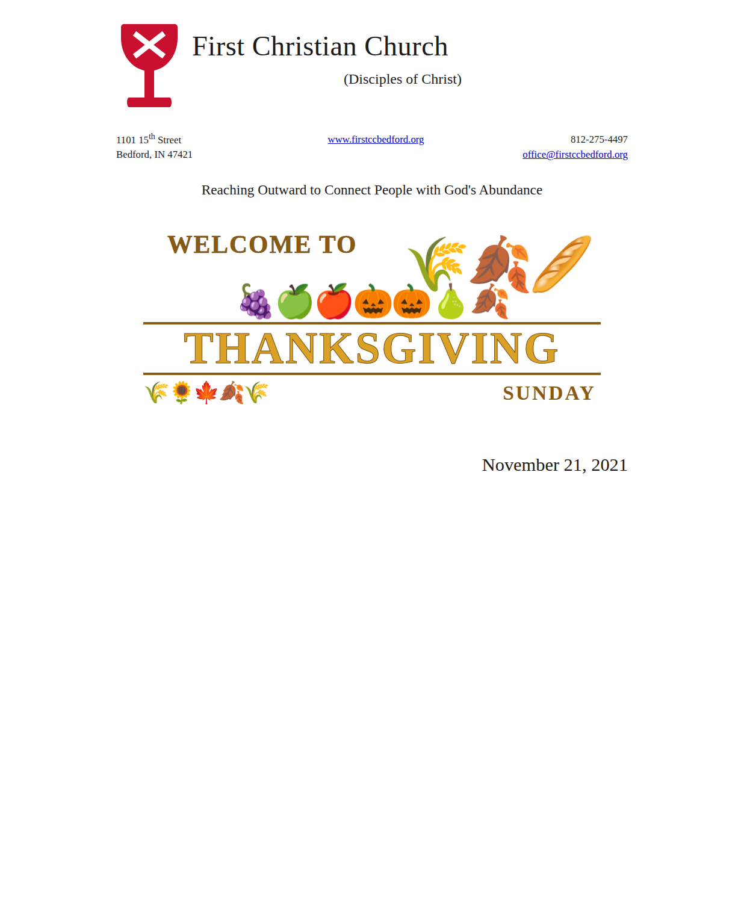First Christian Church
(Disciples of Christ)
1101 15th Street www.firstccbedford.org 812-275-4497
Bedford, IN 47421 office@firstccbedford.org
Reaching Outward to Connect People with God's Abundance
Welcome to
🌾🍂🥖
🍇🍏🍎🎃🎃🍐🍂
Thanksgiving
🌾🌻🍁🍂🌾
Sunday
November 21, 2021